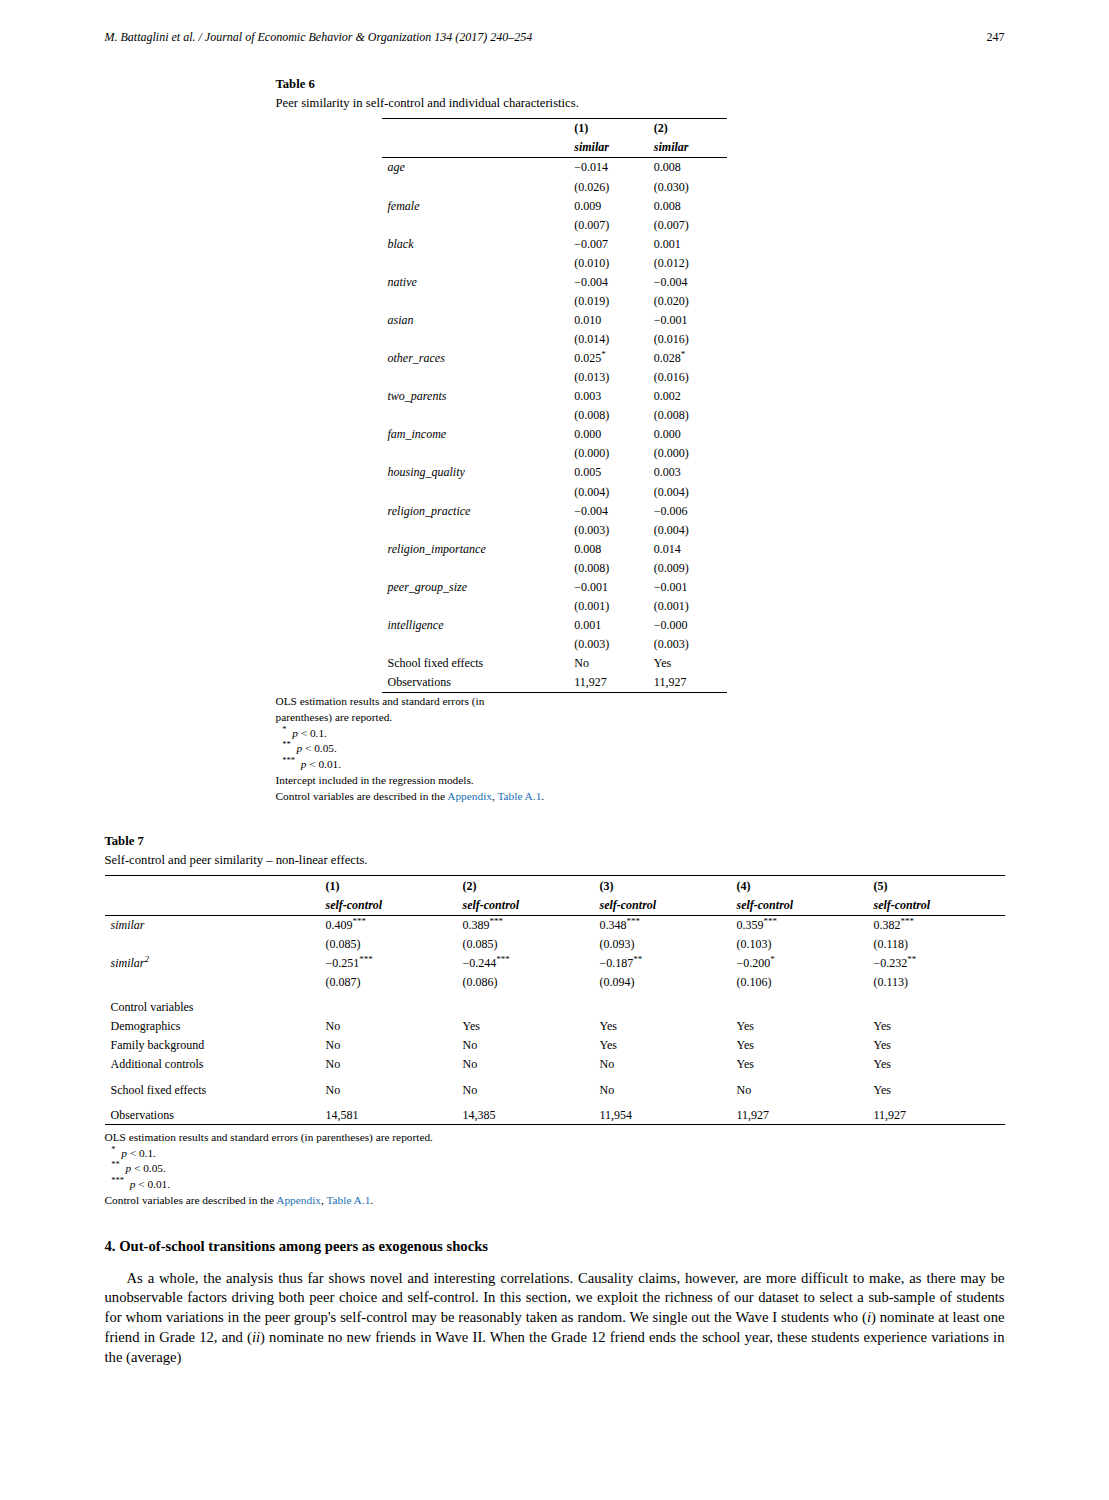M. Battaglini et al. / Journal of Economic Behavior & Organization 134 (2017) 240–254 247
Table 6
Peer similarity in self-control and individual characteristics.
| | (1) | (2) |
| --- | --- | --- |
| | similar | similar |
| age | −0.014 | 0.008 |
| | (0.026) | (0.030) |
| female | 0.009 | 0.008 |
| | (0.007) | (0.007) |
| black | −0.007 | 0.001 |
| | (0.010) | (0.012) |
| native | −0.004 | −0.004 |
| | (0.019) | (0.020) |
| asian | 0.010 | −0.001 |
| | (0.014) | (0.016) |
| other_races | 0.025 * | 0.028 * |
| | (0.013) | (0.016) |
| two_parents | 0.003 | 0.002 |
| | (0.008) | (0.008) |
| fam_income | 0.000 | 0.000 |
| | (0.000) | (0.000) |
| housing_quality | 0.005 | 0.003 |
| | (0.004) | (0.004) |
| religion_practice | −0.004 | −0.006 |
| | (0.003) | (0.004) |
| religion_importance | 0.008 | 0.014 |
| | (0.008) | (0.009) |
| peer_group_size | −0.001 | −0.001 |
| | (0.001) | (0.001) |
| intelligence | 0.001 | −0.000 |
| | (0.003) | (0.003) |
| School fixed effects | No | Yes |
| Observations | 11,927 | 11,927 |
OLS estimation results and standard errors (in
parentheses) are reported.
* p < 0.1.
** p < 0.05.
*** p < 0.01.
Intercept included in the regression models.
Control variables are described in the Appendix, Table A.1.
Table 7
Self-control and peer similarity – non-linear effects.
| | (1) | (2) | (3) | (4) | (5) |
| --- | --- | --- | --- | --- | --- |
| | self-control | self-control | self-control | self-control | self-control |
| similar | 0.409 *** | 0.389 *** | 0.348 *** | 0.359 *** | 0.382 *** |
| | (0.085) | (0.085) | (0.093) | (0.103) | (0.118) |
| similar 2 | −0.251 *** | −0.244 *** | −0.187 ** | −0.200 * | −0.232 ** |
| | (0.087) | (0.086) | (0.094) | (0.106) | (0.113) |
| Control variables | | | | | |
| Demographics | No | Yes | Yes | Yes | Yes |
| Family background | No | No | Yes | Yes | Yes |
| Additional controls | No | No | No | Yes | Yes |
| School fixed effects | No | No | No | No | Yes |
| Observations | 14,581 | 14,385 | 11,954 | 11,927 | 11,927 |
OLS estimation results and standard errors (in parentheses) are reported.
* p < 0.1.
** p < 0.05.
*** p < 0.01.
Control variables are described in the Appendix, Table A.1.
4. Out-of-school transitions among peers as exogenous shocks
As a whole, the analysis thus far shows novel and interesting correlations. Causality claims, however, are more difficult to make, as there may be unobservable factors driving both peer choice and self-control. In this section, we exploit the richness of our dataset to select a sub-sample of students for whom variations in the peer group's self-control may be reasonably taken as random. We single out the Wave I students who (i) nominate at least one friend in Grade 12, and (ii) nominate no new friends in Wave II. When the Grade 12 friend ends the school year, these students experience variations in the (average)